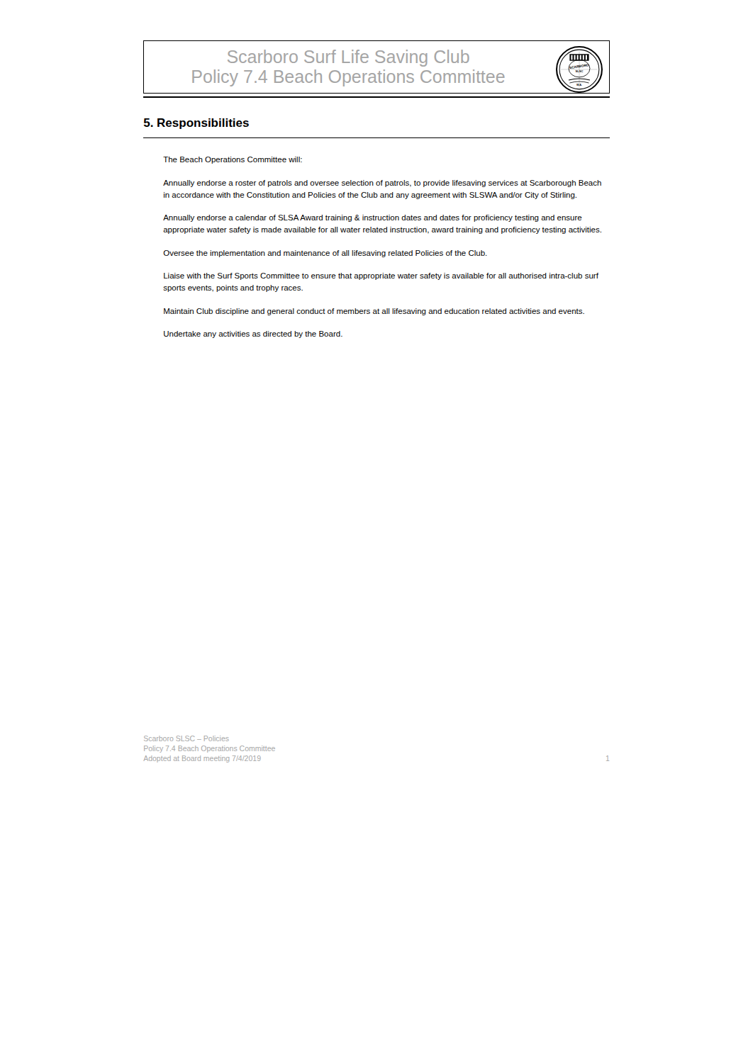Scarboro Surf Life Saving Club
Policy 7.4 Beach Operations Committee
SCARBORO SLSC W.A.
5. Responsibilities
The Beach Operations Committee will:
Annually endorse a roster of patrols and oversee selection of patrols, to provide lifesaving services at Scarborough Beach in accordance with the Constitution and Policies of the Club and any agreement with SLSWA and/or City of Stirling.
Annually endorse a calendar of SLSA Award training & instruction dates and dates for proficiency testing and ensure appropriate water safety is made available for all water related instruction, award training and proficiency testing activities.
Oversee the implementation and maintenance of all lifesaving related Policies of the Club.
Liaise with the Surf Sports Committee to ensure that appropriate water safety is available for all authorised intra-club surf sports events, points and trophy races.
Maintain Club discipline and general conduct of members at all lifesaving and education related activities and events.
Undertake any activities as directed by the Board.
Scarboro SLSC – Policies
Policy 7.4 Beach Operations Committee
Adopted at Board meeting 7/4/2019
1